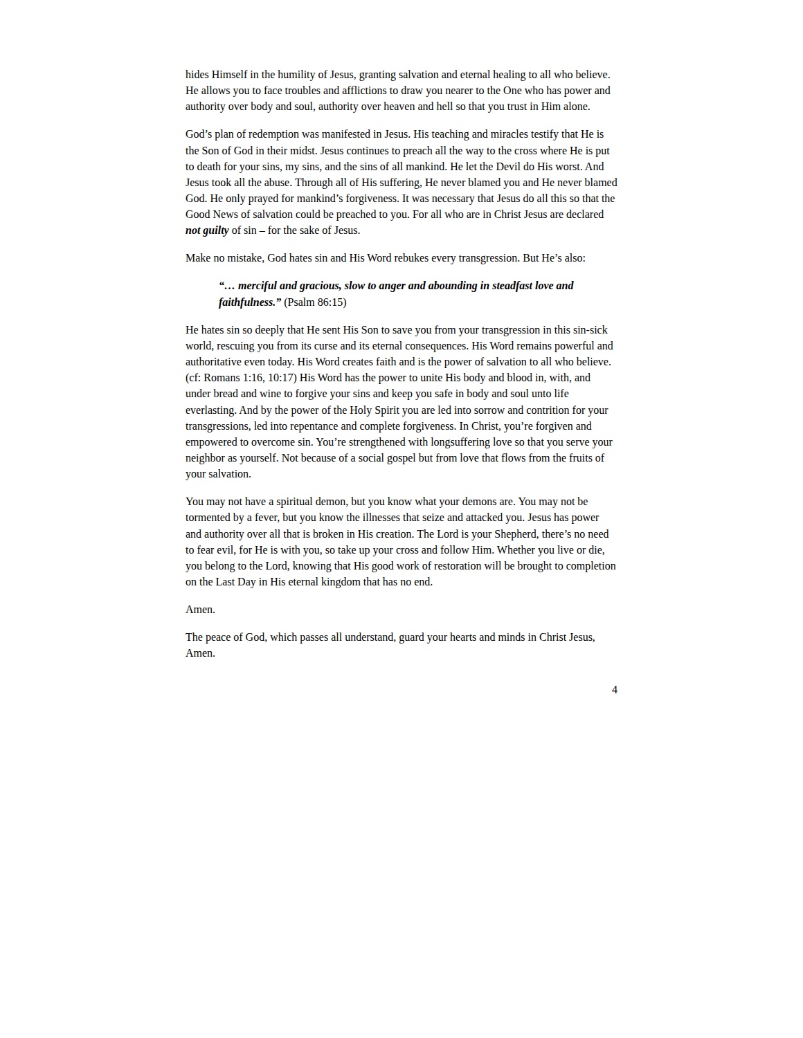hides Himself in the humility of Jesus, granting salvation and eternal healing to all who believe. He allows you to face troubles and afflictions to draw you nearer to the One who has power and authority over body and soul, authority over heaven and hell so that you trust in Him alone.
God’s plan of redemption was manifested in Jesus. His teaching and miracles testify that He is the Son of God in their midst. Jesus continues to preach all the way to the cross where He is put to death for your sins, my sins, and the sins of all mankind. He let the Devil do His worst. And Jesus took all the abuse. Through all of His suffering, He never blamed you and He never blamed God. He only prayed for mankind’s forgiveness. It was necessary that Jesus do all this so that the Good News of salvation could be preached to you. For all who are in Christ Jesus are declared not guilty of sin – for the sake of Jesus.
Make no mistake, God hates sin and His Word rebukes every transgression. But He’s also:
“… merciful and gracious, slow to anger and abounding in steadfast love and faithfulness.” (Psalm 86:15)
He hates sin so deeply that He sent His Son to save you from your transgression in this sin-sick world, rescuing you from its curse and its eternal consequences. His Word remains powerful and authoritative even today. His Word creates faith and is the power of salvation to all who believe. (cf: Romans 1:16, 10:17) His Word has the power to unite His body and blood in, with, and under bread and wine to forgive your sins and keep you safe in body and soul unto life everlasting. And by the power of the Holy Spirit you are led into sorrow and contrition for your transgressions, led into repentance and complete forgiveness. In Christ, you’re forgiven and empowered to overcome sin. You’re strengthened with longsuffering love so that you serve your neighbor as yourself. Not because of a social gospel but from love that flows from the fruits of your salvation.
You may not have a spiritual demon, but you know what your demons are. You may not be tormented by a fever, but you know the illnesses that seize and attacked you. Jesus has power and authority over all that is broken in His creation. The Lord is your Shepherd, there’s no need to fear evil, for He is with you, so take up your cross and follow Him. Whether you live or die, you belong to the Lord, knowing that His good work of restoration will be brought to completion on the Last Day in His eternal kingdom that has no end.
Amen.
The peace of God, which passes all understand, guard your hearts and minds in Christ Jesus, Amen.
4